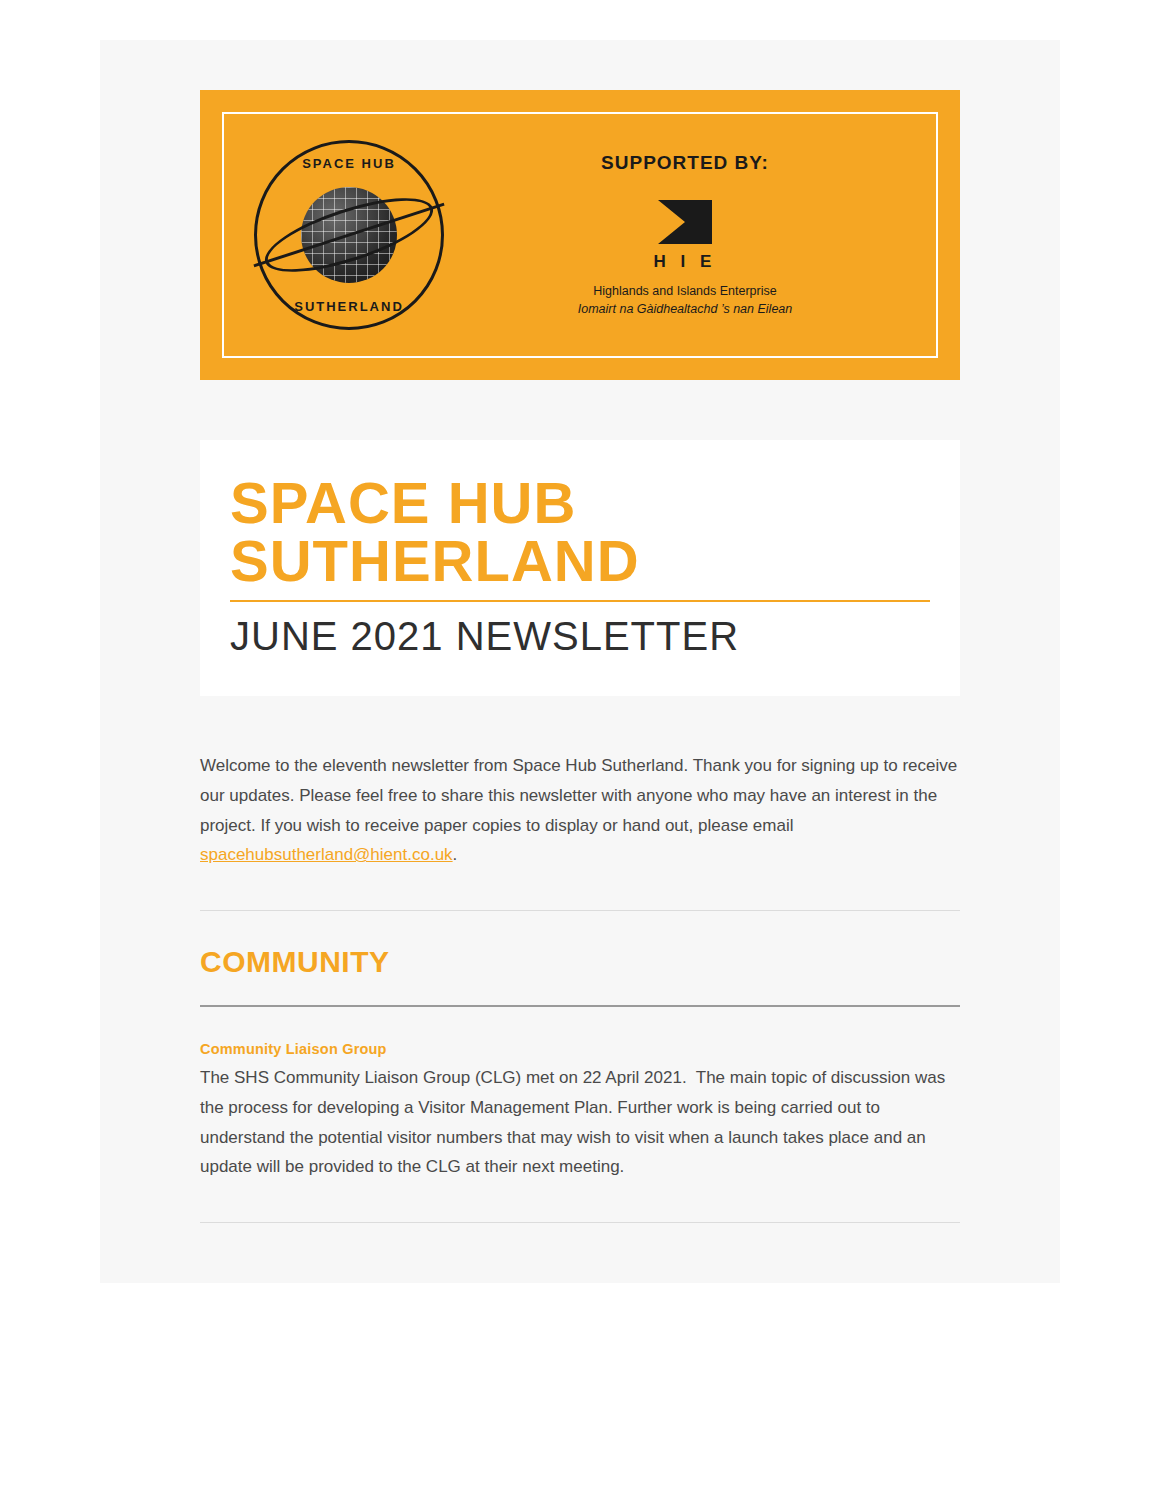SPACE HUB SUTHERLAND
SUPPORTED BY:
H I E
Highlands and Islands Enterprise
Iomairt na Gàidhealtachd ’s nan Eilean
Space Hub Sutherland
June 2021 Newsletter
Welcome to the eleventh newsletter from Space Hub Sutherland. Thank you for signing up to receive our updates. Please feel free to share this newsletter with anyone who may have an interest in the project. If you wish to receive paper copies to display or hand out, please email spacehubsutherland@hient.co.uk.
COMMUNITY
Community Liaison Group
The SHS Community Liaison Group (CLG) met on 22 April 2021. The main topic of discussion was the process for developing a Visitor Management Plan. Further work is being carried out to understand the potential visitor numbers that may wish to visit when a launch takes place and an update will be provided to the CLG at their next meeting.